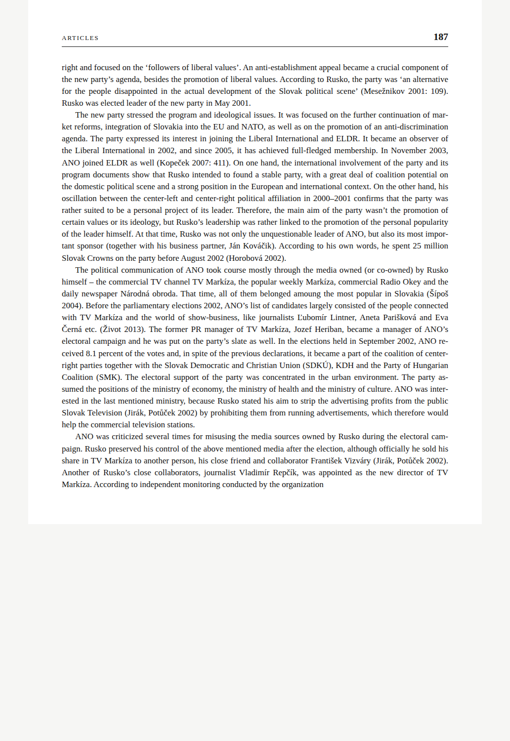Articles 187
right and focused on the ‘followers of liberal values’. An anti-establishment appeal became a crucial component of the new party’s agenda, besides the promotion of liberal values. According to Rusko, the party was ‘an alternative for the people disappointed in the actual development of the Slovak political scene’ (Mesežnikov 2001: 109). Rusko was elected leader of the new party in May 2001.
The new party stressed the program and ideological issues. It was focused on the further continuation of market reforms, integration of Slovakia into the EU and NATO, as well as on the promotion of an anti-discrimination agenda. The party expressed its interest in joining the Liberal International and ELDR. It became an observer of the Liberal International in 2002, and since 2005, it has achieved full-fledged membership. In November 2003, ANO joined ELDR as well (Kopeček 2007: 411). On one hand, the international involvement of the party and its program documents show that Rusko intended to found a stable party, with a great deal of coalition potential on the domestic political scene and a strong position in the European and international context. On the other hand, his oscillation between the center-left and center-right political affiliation in 2000–2001 confirms that the party was rather suited to be a personal project of its leader. Therefore, the main aim of the party wasn’t the promotion of certain values or its ideology, but Rusko’s leadership was rather linked to the promotion of the personal popularity of the leader himself. At that time, Rusko was not only the unquestionable leader of ANO, but also its most important sponsor (together with his business partner, Ján Kováčik). According to his own words, he spent 25 million Slovak Crowns on the party before August 2002 (Horobová 2002).
The political communication of ANO took course mostly through the media owned (or co-owned) by Rusko himself – the commercial TV channel TV Markíza, the popular weekly Markíza, commercial Radio Okey and the daily newspaper Národná obroda. That time, all of them belonged amoung the most popular in Slovakia (Šípoš 2004). Before the parliamentary elections 2002, ANO’s list of candidates largely consisted of the people connected with TV Markíza and the world of show-business, like journalists Ľubomír Lintner, Aneta Parišková and Eva Černá etc. (Život 2013). The former PR manager of TV Markíza, Jozef Heriban, became a manager of ANO’s electoral campaign and he was put on the party’s slate as well. In the elections held in September 2002, ANO received 8.1 percent of the votes and, in spite of the previous declarations, it became a part of the coalition of center-right parties together with the Slovak Democratic and Christian Union (SDKÚ), KDH and the Party of Hungarian Coalition (SMK). The electoral support of the party was concentrated in the urban environment. The party assumed the positions of the ministry of economy, the ministry of health and the ministry of culture. ANO was interested in the last mentioned ministry, because Rusko stated his aim to strip the advertising profits from the public Slovak Television (Jirák, Potůček 2002) by prohibiting them from running advertisements, which therefore would help the commercial television stations.
ANO was criticized several times for misusing the media sources owned by Rusko during the electoral campaign. Rusko preserved his control of the above mentioned media after the election, although officially he sold his share in TV Markíza to another person, his close friend and collaborator František Vizváry (Jirák, Potůček 2002). Another of Rusko’s close collaborators, journalist Vladimír Repčík, was appointed as the new director of TV Markíza. According to independent monitoring conducted by the organization